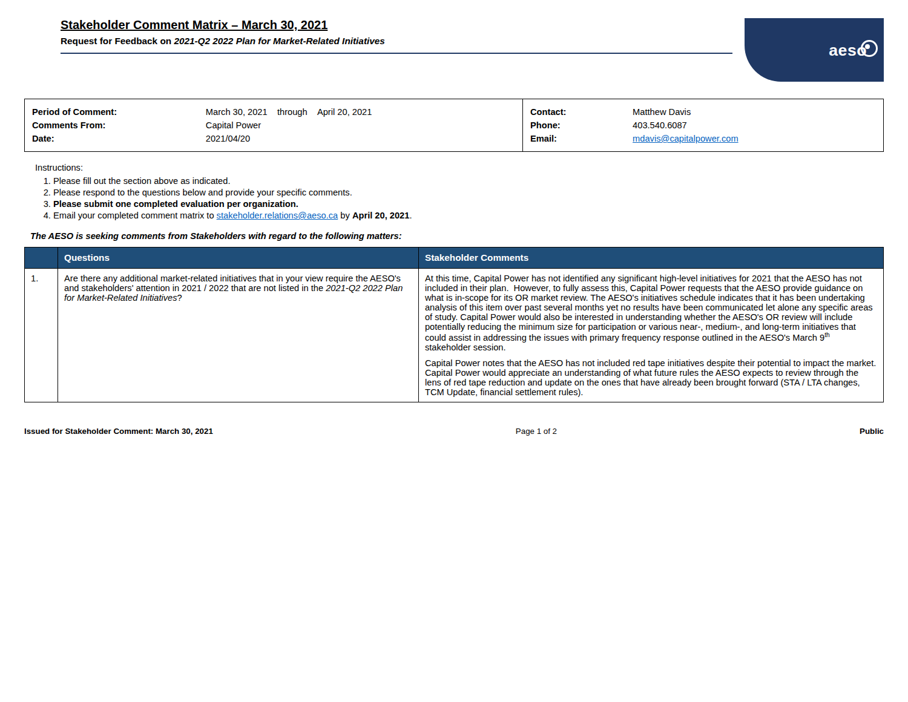Stakeholder Comment Matrix – March 30, 2021
Request for Feedback on 2021-Q2 2022 Plan for Market-Related Initiatives
aeso
| / Period of Comment: / March 30, 2021 through April 20, 2021 / / Comments From: / Capital Power / / Date: / 2021/04/20 / | / Contact: / Matthew Davis / / Phone: / 403.540.6087 / / Email: / mdavis@capitalpower.com / |
Instructions:
Please fill out the section above as indicated.
Please respond to the questions below and provide your specific comments.
Please submit one completed evaluation per organization.
Email your completed comment matrix to stakeholder.relations@aeso.ca by April 20, 2021.
The AESO is seeking comments from Stakeholders with regard to the following matters:
| | Questions | Stakeholder Comments |
| --- | --- | --- |
| 1. | Are there any additional market-related initiatives that in your view require the AESO's and stakeholders' attention in 2021 / 2022 that are not listed in the 2021-Q2 2022 Plan for Market-Related Initiatives ? | At this time, Capital Power has not identified any significant high-level initiatives for 2021 that the AESO has not included in their plan. However, to fully assess this, Capital Power requests that the AESO provide guidance on what is in-scope for its OR market review. The AESO's initiatives schedule indicates that it has been undertaking analysis of this item over past several months yet no results have been communicated let alone any specific areas of study. Capital Power would also be interested in understanding whether the AESO's OR review will include potentially reducing the minimum size for participation or various near-, medium-, and long-term initiatives that could assist in addressing the issues with primary frequency response outlined in the AESO's March 9 th stakeholder session. Capital Power notes that the AESO has not included red tape initiatives despite their potential to impact the market. Capital Power would appreciate an understanding of what future rules the AESO expects to review through the lens of red tape reduction and update on the ones that have already been brought forward (STA / LTA changes, TCM Update, financial settlement rules). |
Issued for Stakeholder Comment: March 30, 2021
Page 1 of 2
Public